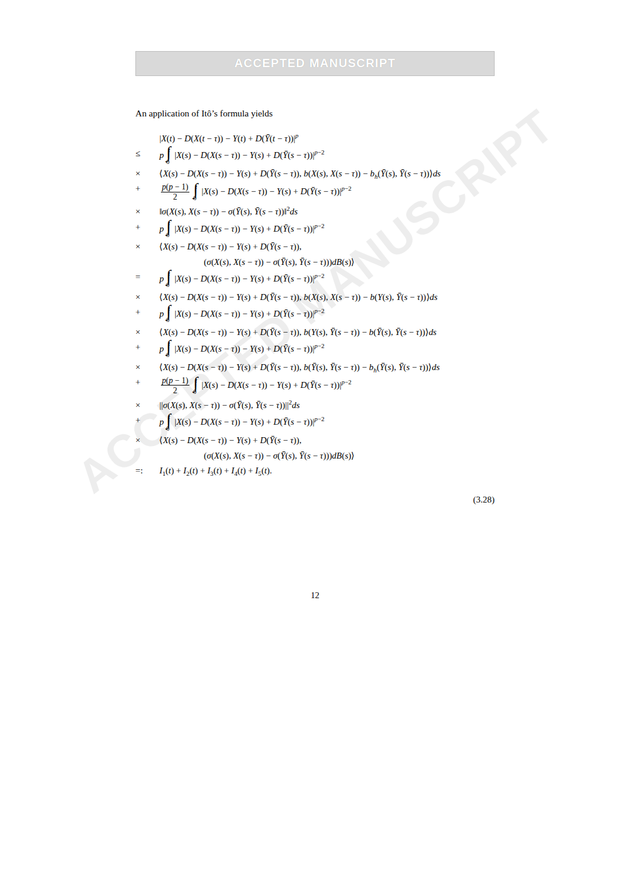ACCEPTED MANUSCRIPT
ACCEPTED MANUSCRIPT
An application of Itô’s formula yields
|X(t) − D(X(t − τ)) − Y(t) + D(Ȳ(t − τ))|p
≤ p∫t 0|X(s) − D(X(s − τ)) − Y(s) + D(Ȳ(s − τ))|p−2
× ⟨X(s) − D(X(s − τ)) − Y(s) + D(Ȳ(s − τ)), b(X(s), X(s − τ)) − bh(Ȳ(s), Ȳ(s − τ))⟩ds
+ p(p − 1) 2∫t 0|X(s) − D(X(s − τ)) − Y(s) + D(Ȳ(s − τ))|p−2
× ‖σ(X(s), X(s − τ)) − σ(Ȳ(s), Ȳ(s − τ))‖2ds
+ p∫t 0|X(s) − D(X(s − τ)) − Y(s) + D(Ȳ(s − τ))|p−2
× ⟨X(s) − D(X(s − τ)) − Y(s) + D(Ȳ(s − τ)),
(σ(X(s), X(s − τ)) − σ(Ȳ(s), Ȳ(s − τ)))dB(s)⟩
= p∫t 0|X(s) − D(X(s − τ)) − Y(s) + D(Ȳ(s − τ))|p−2
× ⟨X(s) − D(X(s − τ)) − Y(s) + D(Ȳ(s − τ)), b(X(s), X(s − τ)) − b(Y(s), Ȳ(s − τ))⟩ds
+ p∫t 0|X(s) − D(X(s − τ)) − Y(s) + D(Ȳ(s − τ))|p−2
× ⟨X(s) − D(X(s − τ)) − Y(s) + D(Ȳ(s − τ)), b(Y(s), Ȳ(s − τ)) − b(Ȳ(s), Ȳ(s − τ))⟩ds
+ p∫t 0|X(s) − D(X(s − τ)) − Y(s) + D(Ȳ(s − τ))|p−2
× ⟨X(s) − D(X(s − τ)) − Y(s) + D(Ȳ(s − τ)), b(Ȳ(s), Ȳ(s − τ)) − bh(Ȳ(s), Ȳ(s − τ))⟩ds
+ p(p − 1) 2∫t 0|X(s) − D(X(s − τ)) − Y(s) + D(Ȳ(s − τ))|p−2
× ||σ(X(s), X(s − τ)) − σ(Ȳ(s), Ȳ(s − τ))||2ds
+ p∫t 0|X(s) − D(X(s − τ)) − Y(s) + D(Ȳ(s − τ))|p−2
× ⟨X(s) − D(X(s − τ)) − Y(s) + D(Ȳ(s − τ)),
(σ(X(s), X(s − τ)) − σ(Ȳ(s), Ȳ(s − τ)))dB(s)⟩
=: I1(t) + I2(t) + I3(t) + I4(t) + I5(t).
(3.28)
12